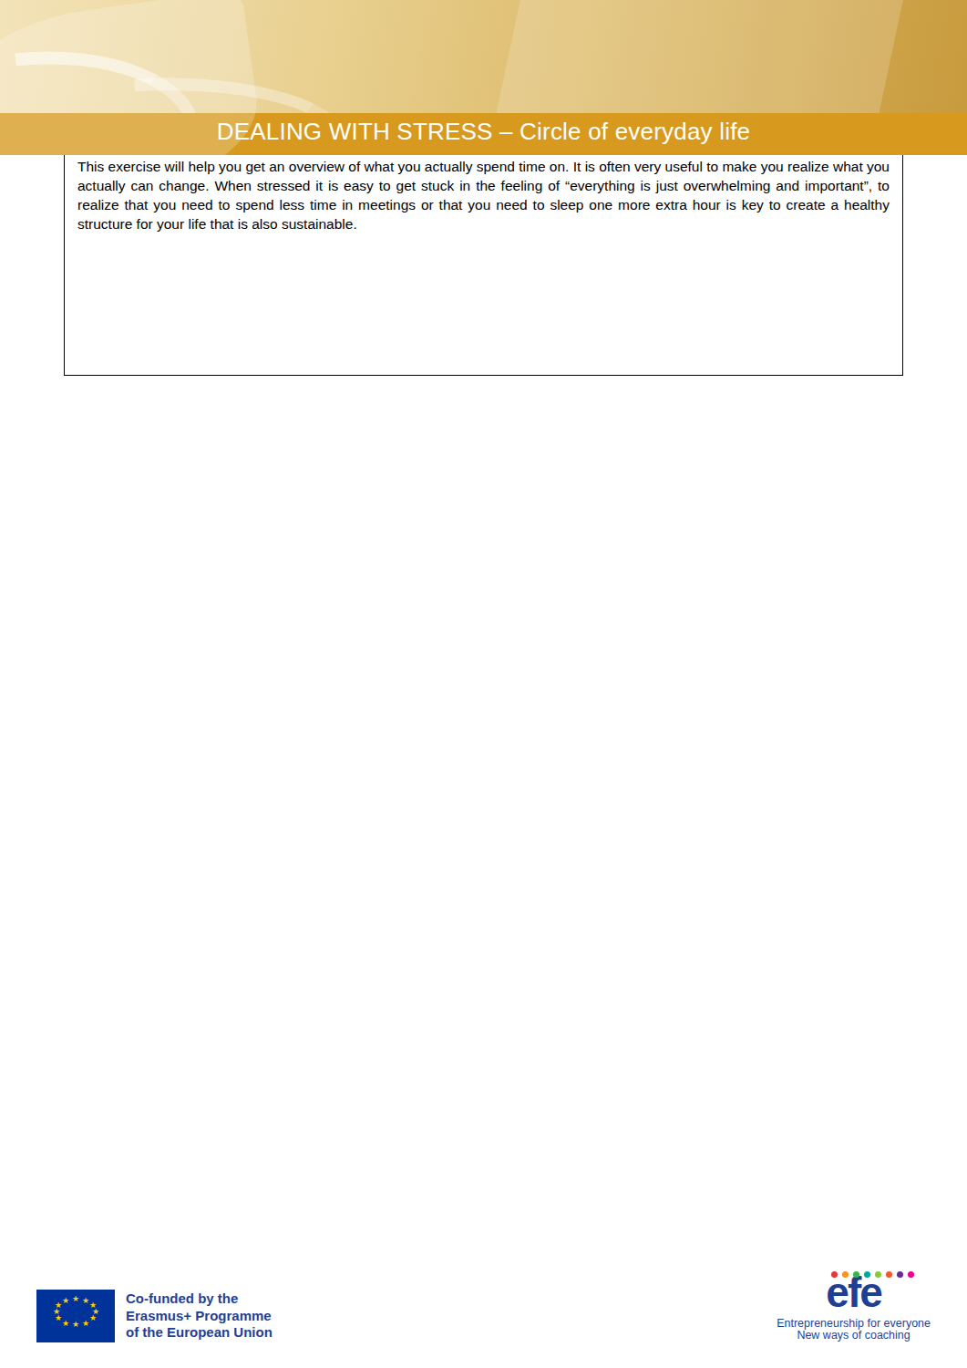DEALING WITH STRESS – Circle of everyday life
This exercise will help you get an overview of what you actually spend time on. It is often very useful to make you realize what you actually can change. When stressed it is easy to get stuck in the feeling of “everything is just overwhelming and important”, to realize that you need to spend less time in meetings or that you need to sleep one more extra hour is key to create a healthy structure for your life that is also sustainable.
★ ★ ★ ★ ★ ★ ★ ★ ★ ★ ★ ★
Co-funded by the
Erasmus+ Programme
of the European Union
efe
Entrepreneurship for everyone New ways of coaching